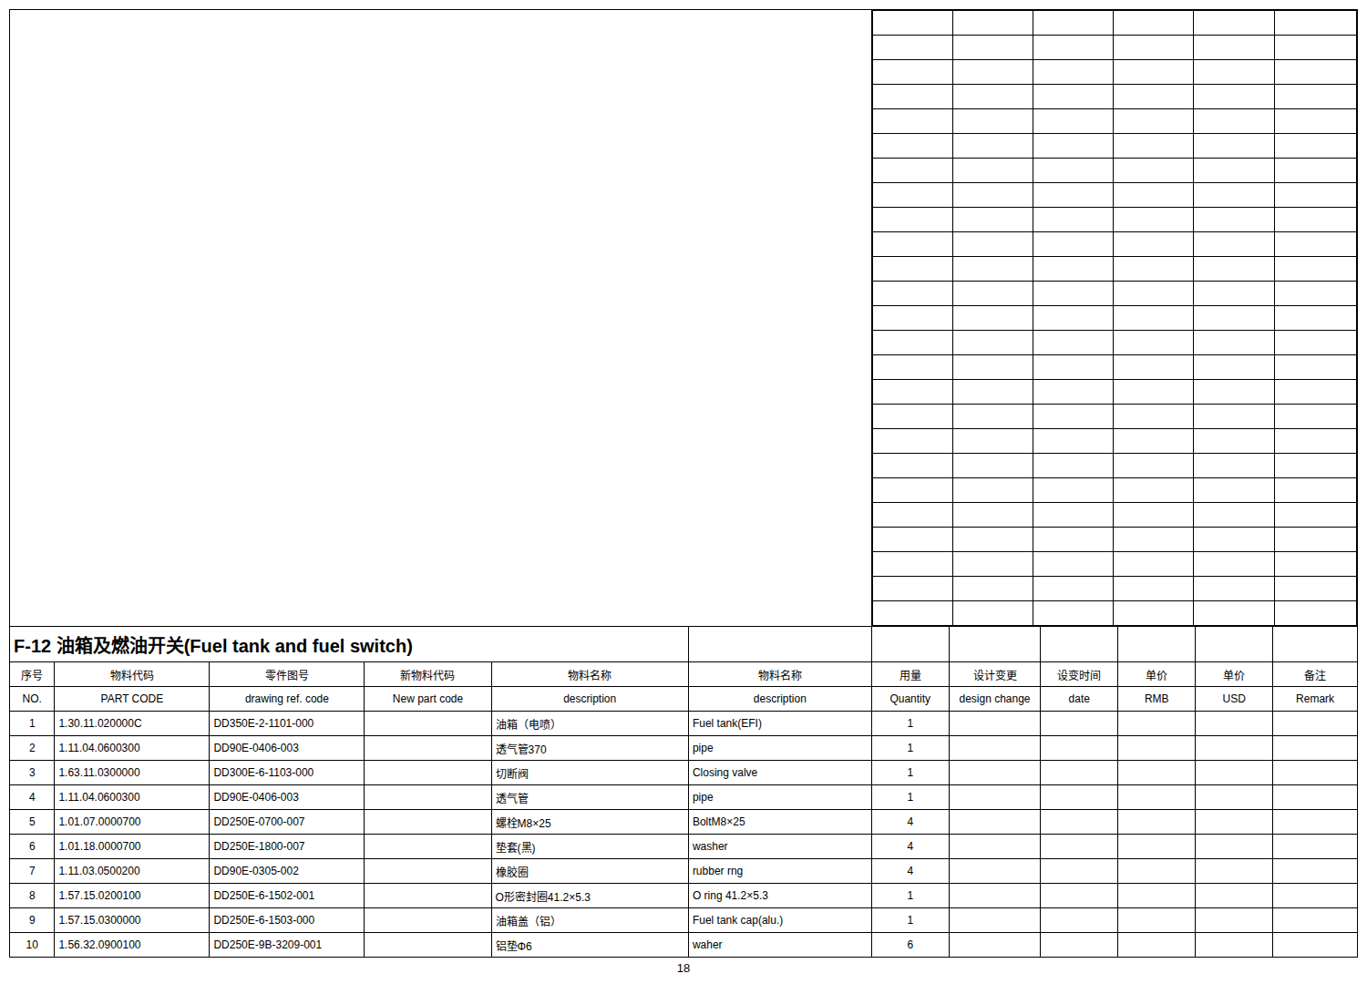| F-12 油箱及燃油开关(Fuel tank and fuel switch) | | | | | | | |
| 序号 | 物料代码 | 零件图号 | 新物料代码 | 物料名称 | 物料名称 | 用量 | 设计变更 | 设变时间 | 单价 | 单价 | 备注 |
| NO. | PART CODE | drawing ref. code | New part code | description | description | Quantity | design change | date | RMB | USD | Remark |
| 1 | 1.30.11.020000C | DD350E-2-1101-000 | | 油箱（电喷） | Fuel tank(EFI) | 1 | | | | | |
| 2 | 1.11.04.0600300 | DD90E-0406-003 | | 透气管370 | pipe | 1 | | | | | |
| 3 | 1.63.11.0300000 | DD300E-6-1103-000 | | 切断阀 | Closing valve | 1 | | | | | |
| 4 | 1.11.04.0600300 | DD90E-0406-003 | | 透气管 | pipe | 1 | | | | | |
| 5 | 1.01.07.0000700 | DD250E-0700-007 | | 螺栓M8×25 | BoltM8×25 | 4 | | | | | |
| 6 | 1.01.18.0000700 | DD250E-1800-007 | | 垫套(黑) | washer | 4 | | | | | |
| 7 | 1.11.03.0500200 | DD90E-0305-002 | | 橡胶圈 | rubber rng | 4 | | | | | |
| 8 | 1.57.15.0200100 | DD250E-6-1502-001 | | O形密封圈41.2×5.3 | O ring 41.2×5.3 | 1 | | | | | |
| 9 | 1.57.15.0300000 | DD250E-6-1503-000 | | 油箱盖（铝） | Fuel tank cap(alu.) | 1 | | | | | |
| 10 | 1.56.32.0900100 | DD250E-9B-3209-001 | | 铝垫Φ6 | waher | 6 | | | | | |
18